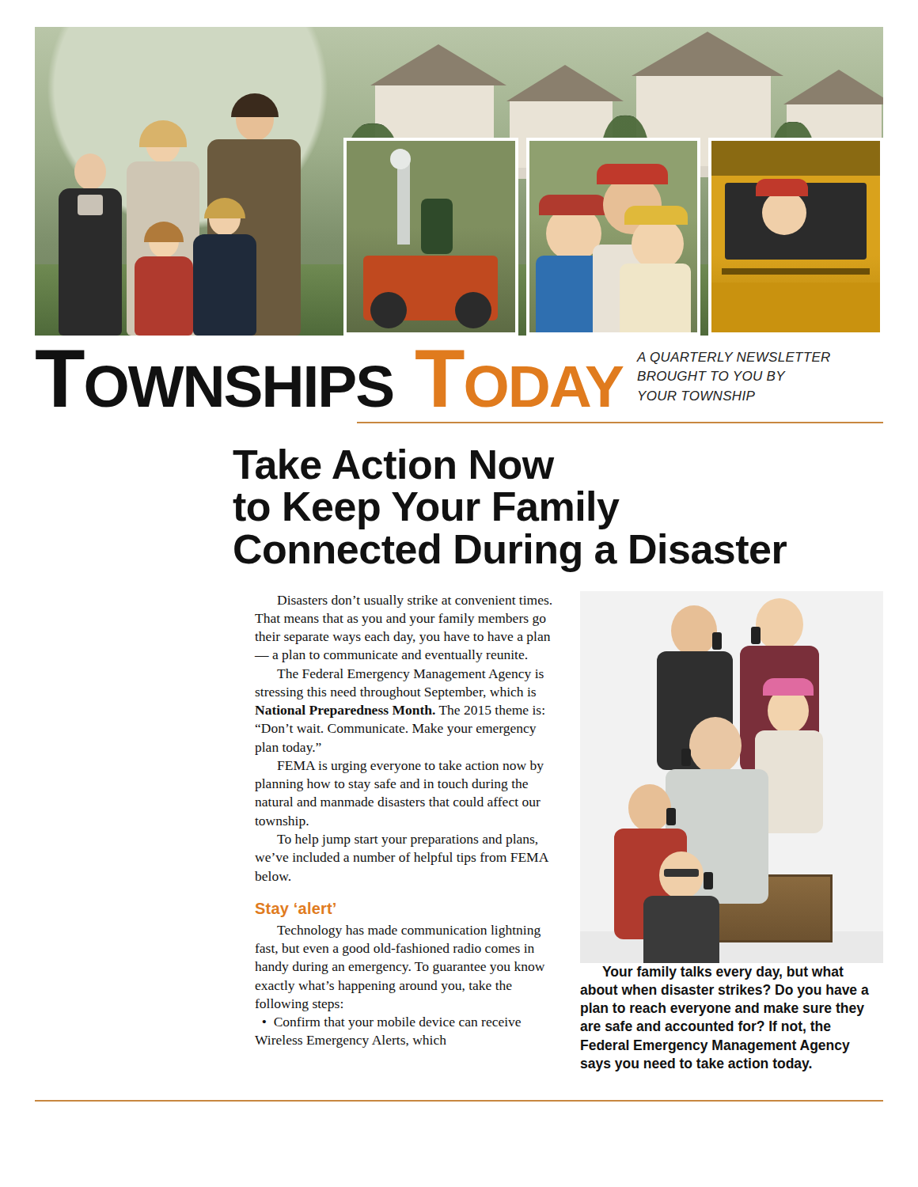TOWNSHIPS TODAY
A QUARTERLY NEWSLETTER
BROUGHT TO YOU BY
YOUR TOWNSHIP
Take Action Now
to Keep Your Family
Connected During a Disaster
Disasters don’t usually strike at convenient times. That means that as you and your family members go their separate ways each day, you have to have a plan — a plan to communicate and eventually reunite.
The Federal Emergency Management Agency is stressing this need throughout September, which is National Preparedness Month. The 2015 theme is: “Don’t wait. Communicate. Make your emergency plan today.”
FEMA is urging everyone to take action now by planning how to stay safe and in touch during the natural and manmade disasters that could affect our township.
To help jump start your preparations and plans, we’ve included a number of helpful tips from FEMA below.
Stay ‘alert’
Technology has made communication lightning fast, but even a good old-fashioned radio comes in handy during an emergency. To guarantee you know exactly what’s happening around you, take the following steps:
• Confirm that your mobile device can receive Wireless Emergency Alerts, which
Your family talks every day, but what about when disaster strikes? Do you have a plan to reach everyone and make sure they are safe and accounted for? If not, the Federal Emergency Management Agency says you need to take action today.